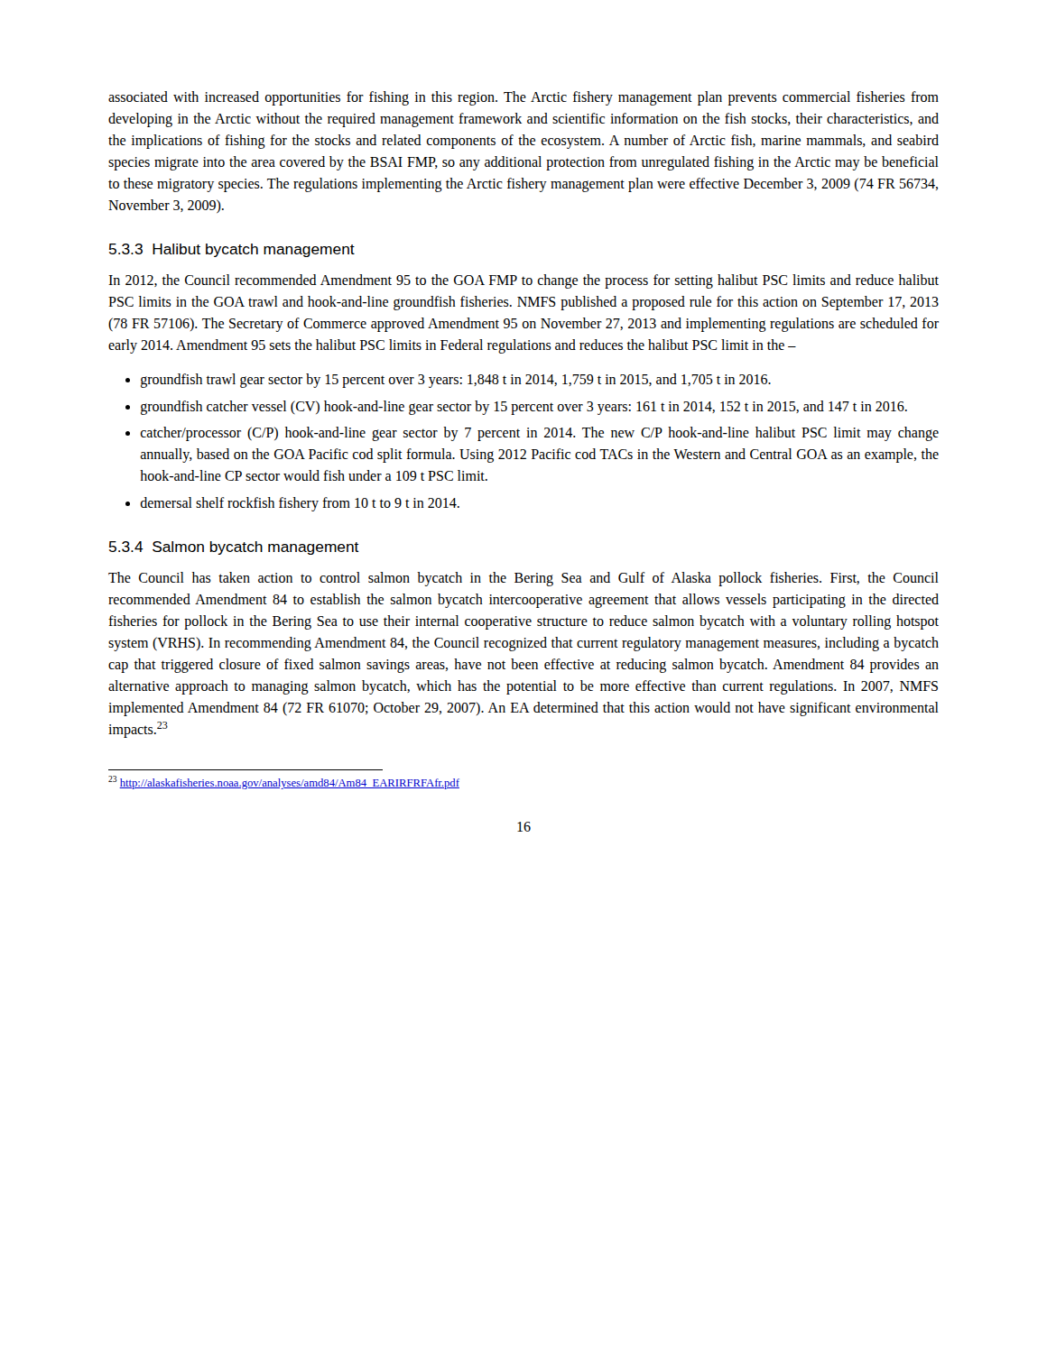associated with increased opportunities for fishing in this region. The Arctic fishery management plan prevents commercial fisheries from developing in the Arctic without the required management framework and scientific information on the fish stocks, their characteristics, and the implications of fishing for the stocks and related components of the ecosystem. A number of Arctic fish, marine mammals, and seabird species migrate into the area covered by the BSAI FMP, so any additional protection from unregulated fishing in the Arctic may be beneficial to these migratory species. The regulations implementing the Arctic fishery management plan were effective December 3, 2009 (74 FR 56734, November 3, 2009).
5.3.3 Halibut bycatch management
In 2012, the Council recommended Amendment 95 to the GOA FMP to change the process for setting halibut PSC limits and reduce halibut PSC limits in the GOA trawl and hook-and-line groundfish fisheries. NMFS published a proposed rule for this action on September 17, 2013 (78 FR 57106). The Secretary of Commerce approved Amendment 95 on November 27, 2013 and implementing regulations are scheduled for early 2014. Amendment 95 sets the halibut PSC limits in Federal regulations and reduces the halibut PSC limit in the –
groundfish trawl gear sector by 15 percent over 3 years: 1,848 t in 2014, 1,759 t in 2015, and 1,705 t in 2016.
groundfish catcher vessel (CV) hook-and-line gear sector by 15 percent over 3 years: 161 t in 2014, 152 t in 2015, and 147 t in 2016.
catcher/processor (C/P) hook-and-line gear sector by 7 percent in 2014. The new C/P hook-and-line halibut PSC limit may change annually, based on the GOA Pacific cod split formula. Using 2012 Pacific cod TACs in the Western and Central GOA as an example, the hook-and-line CP sector would fish under a 109 t PSC limit.
demersal shelf rockfish fishery from 10 t to 9 t in 2014.
5.3.4 Salmon bycatch management
The Council has taken action to control salmon bycatch in the Bering Sea and Gulf of Alaska pollock fisheries. First, the Council recommended Amendment 84 to establish the salmon bycatch intercooperative agreement that allows vessels participating in the directed fisheries for pollock in the Bering Sea to use their internal cooperative structure to reduce salmon bycatch with a voluntary rolling hotspot system (VRHS). In recommending Amendment 84, the Council recognized that current regulatory management measures, including a bycatch cap that triggered closure of fixed salmon savings areas, have not been effective at reducing salmon bycatch. Amendment 84 provides an alternative approach to managing salmon bycatch, which has the potential to be more effective than current regulations. In 2007, NMFS implemented Amendment 84 (72 FR 61070; October 29, 2007). An EA determined that this action would not have significant environmental impacts.23
23 http://alaskafisheries.noaa.gov/analyses/amd84/Am84_EARIRFRFAfr.pdf
16